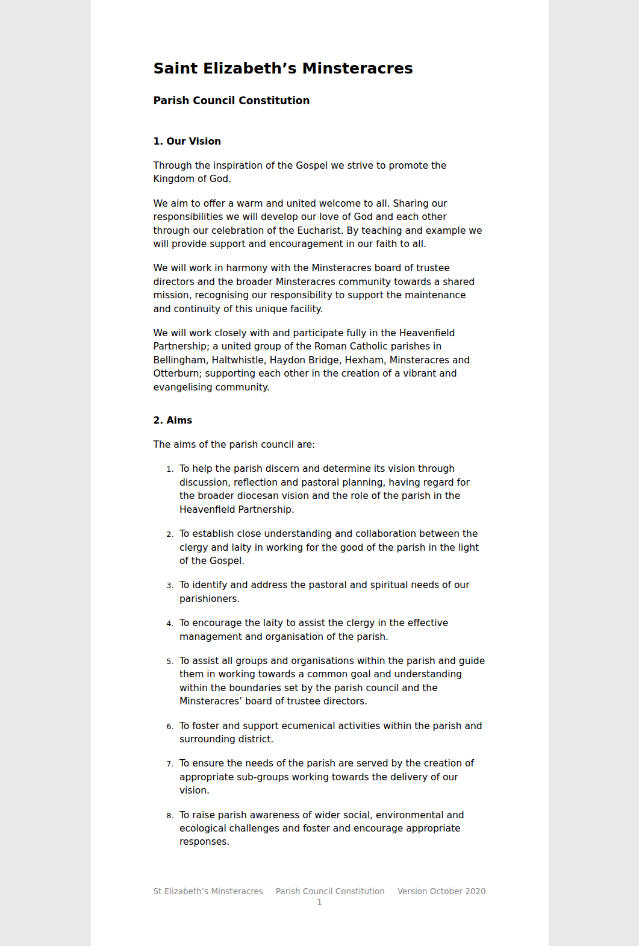Saint Elizabeth’s Minsteracres
Parish Council Constitution
1. Our Vision
Through the inspiration of the Gospel we strive to promote the Kingdom of God.
We aim to offer a warm and united welcome to all. Sharing our responsibilities we will develop our love of God and each other through our celebration of the Eucharist. By teaching and example we will provide support and encouragement in our faith to all.
We will work in harmony with the Minsteracres board of trustee directors and the broader Minsteracres community towards a shared mission, recognising our responsibility to support the maintenance and continuity of this unique facility.
We will work closely with and participate fully in the Heavenfield Partnership; a united group of the Roman Catholic parishes in Bellingham, Haltwhistle, Haydon Bridge, Hexham, Minsteracres and Otterburn; supporting each other in the creation of a vibrant and evangelising community.
2. Aims
The aims of the parish council are:
To help the parish discern and determine its vision through discussion, reflection and pastoral planning, having regard for the broader diocesan vision and the role of the parish in the Heavenfield Partnership.
To establish close understanding and collaboration between the clergy and laity in working for the good of the parish in the light of the Gospel.
To identify and address the pastoral and spiritual needs of our parishioners.
To encourage the laity to assist the clergy in the effective management and organisation of the parish.
To assist all groups and organisations within the parish and guide them in working towards a common goal and understanding within the boundaries set by the parish council and the Minsteracres’ board of trustee directors.
To foster and support ecumenical activities within the parish and surrounding district.
To ensure the needs of the parish are served by the creation of appropriate sub-groups working towards the delivery of our vision.
To raise parish awareness of wider social, environmental and ecological challenges and foster and encourage appropriate responses.
St Elizabeth’s Minsteracres Parish Council Constitution Version October 2020
1